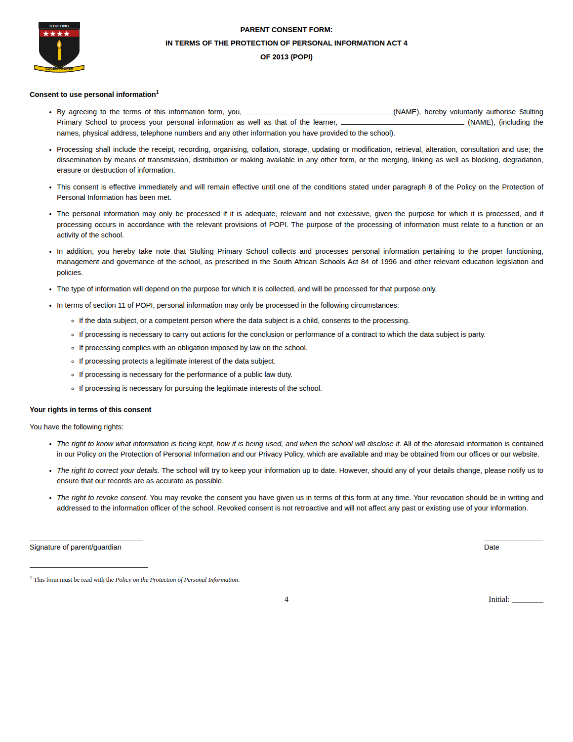STULTING LUCEM PROFER
PARENT CONSENT FORM:
IN TERMS OF THE PROTECTION OF PERSONAL INFORMATION ACT 4
OF 2013 (POPI)
Consent to use personal information1
By agreeing to the terms of this information form, you, (NAME), hereby voluntarily authorise Stulting Primary School to process your personal information as well as that of the learner, (NAME), (including the names, physical address, telephone numbers and any other information you have provided to the school).
Processing shall include the receipt, recording, organising, collation, storage, updating or modification, retrieval, alteration, consultation and use; the dissemination by means of transmission, distribution or making available in any other form, or the merging, linking as well as blocking, degradation, erasure or destruction of information.
This consent is effective immediately and will remain effective until one of the conditions stated under paragraph 8 of the Policy on the Protection of Personal Information has been met.
The personal information may only be processed if it is adequate, relevant and not excessive, given the purpose for which it is processed, and if processing occurs in accordance with the relevant provisions of POPI. The purpose of the processing of information must relate to a function or an activity of the school.
In addition, you hereby take note that Stulting Primary School collects and processes personal information pertaining to the proper functioning, management and governance of the school, as prescribed in the South African Schools Act 84 of 1996 and other relevant education legislation and policies.
The type of information will depend on the purpose for which it is collected, and will be processed for that purpose only.
In terms of section 11 of POPI, personal information may only be processed in the following circumstances:
If the data subject, or a competent person where the data subject is a child, consents to the processing.
If processing is necessary to carry out actions for the conclusion or performance of a contract to which the data subject is party.
If processing complies with an obligation imposed by law on the school.
If processing protects a legitimate interest of the data subject.
If processing is necessary for the performance of a public law duty.
If processing is necessary for pursuing the legitimate interests of the school.
Your rights in terms of this consent
You have the following rights:
The right to know what information is being kept, how it is being used, and when the school will disclose it. All of the aforesaid information is contained in our Policy on the Protection of Personal Information and our Privacy Policy, which are available and may be obtained from our offices or our website.
The right to correct your details. The school will try to keep your information up to date. However, should any of your details change, please notify us to ensure that our records are as accurate as possible.
The right to revoke consent. You may revoke the consent you have given us in terms of this form at any time. Your revocation should be in writing and addressed to the information officer of the school. Revoked consent is not retroactive and will not affect any past or existing use of your information.
Signature of parent/guardian
Date
1 This form must be read with the Policy on the Protection of Personal Information.
4 Initial: ________